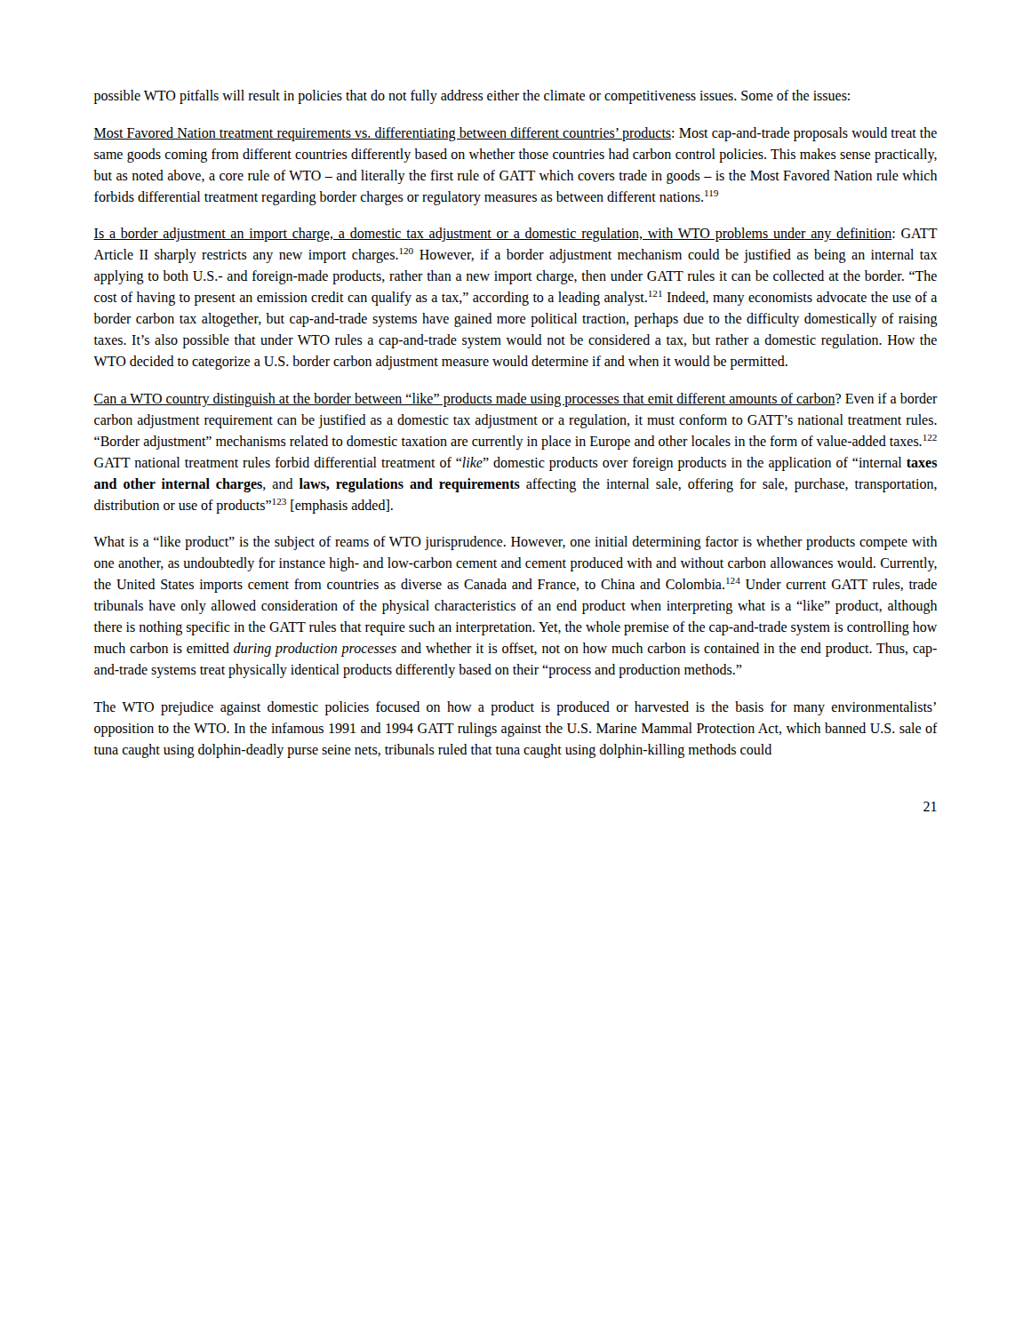possible WTO pitfalls will result in policies that do not fully address either the climate or competitiveness issues. Some of the issues:
Most Favored Nation treatment requirements vs. differentiating between different countries’ products: Most cap-and-trade proposals would treat the same goods coming from different countries differently based on whether those countries had carbon control policies. This makes sense practically, but as noted above, a core rule of WTO – and literally the first rule of GATT which covers trade in goods – is the Most Favored Nation rule which forbids differential treatment regarding border charges or regulatory measures as between different nations.119
Is a border adjustment an import charge, a domestic tax adjustment or a domestic regulation, with WTO problems under any definition: GATT Article II sharply restricts any new import charges.120 However, if a border adjustment mechanism could be justified as being an internal tax applying to both U.S.- and foreign-made products, rather than a new import charge, then under GATT rules it can be collected at the border. “The cost of having to present an emission credit can qualify as a tax,” according to a leading analyst.121 Indeed, many economists advocate the use of a border carbon tax altogether, but cap-and-trade systems have gained more political traction, perhaps due to the difficulty domestically of raising taxes. It’s also possible that under WTO rules a cap-and-trade system would not be considered a tax, but rather a domestic regulation. How the WTO decided to categorize a U.S. border carbon adjustment measure would determine if and when it would be permitted.
Can a WTO country distinguish at the border between “like” products made using processes that emit different amounts of carbon? Even if a border carbon adjustment requirement can be justified as a domestic tax adjustment or a regulation, it must conform to GATT’s national treatment rules. “Border adjustment” mechanisms related to domestic taxation are currently in place in Europe and other locales in the form of value-added taxes.122 GATT national treatment rules forbid differential treatment of “like” domestic products over foreign products in the application of “internal taxes and other internal charges, and laws, regulations and requirements affecting the internal sale, offering for sale, purchase, transportation, distribution or use of products”123 [emphasis added].
What is a “like product” is the subject of reams of WTO jurisprudence. However, one initial determining factor is whether products compete with one another, as undoubtedly for instance high- and low-carbon cement and cement produced with and without carbon allowances would. Currently, the United States imports cement from countries as diverse as Canada and France, to China and Colombia.124 Under current GATT rules, trade tribunals have only allowed consideration of the physical characteristics of an end product when interpreting what is a “like” product, although there is nothing specific in the GATT rules that require such an interpretation. Yet, the whole premise of the cap-and-trade system is controlling how much carbon is emitted during production processes and whether it is offset, not on how much carbon is contained in the end product. Thus, cap-and-trade systems treat physically identical products differently based on their “process and production methods.”
The WTO prejudice against domestic policies focused on how a product is produced or harvested is the basis for many environmentalists’ opposition to the WTO. In the infamous 1991 and 1994 GATT rulings against the U.S. Marine Mammal Protection Act, which banned U.S. sale of tuna caught using dolphin-deadly purse seine nets, tribunals ruled that tuna caught using dolphin-killing methods could
21